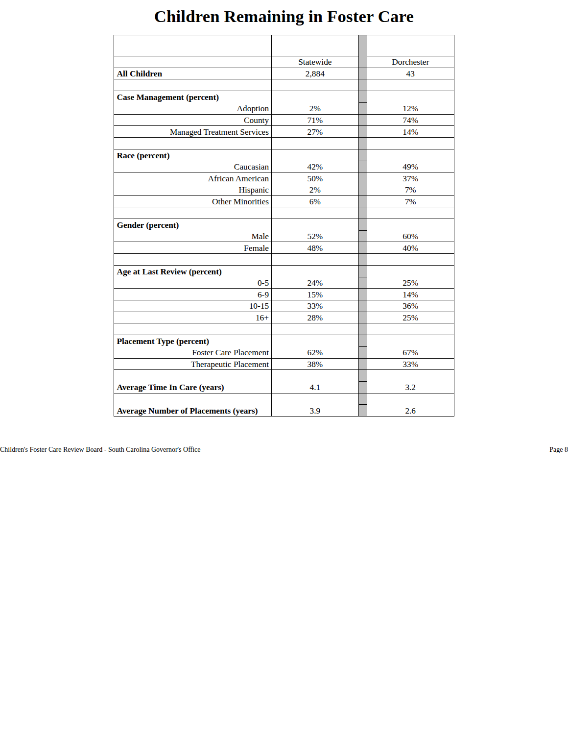Children Remaining in Foster Care
| | Statewide | Dorchester |
| All Children | 2,884 | | 43 |
| Case Management (percent) | | | |
| Adoption | 2% | | 12% |
| County | 71% | | 74% |
| Managed Treatment Services | 27% | | 14% |
| Race (percent) | | | |
| Caucasian | 42% | | 49% |
| African American | 50% | | 37% |
| Hispanic | 2% | | 7% |
| Other Minorities | 6% | | 7% |
| Gender (percent) | | | |
| Male | 52% | | 60% |
| Female | 48% | | 40% |
| Age at Last Review (percent) | | | |
| 0-5 | 24% | | 25% |
| 6-9 | 15% | | 14% |
| 10-15 | 33% | | 36% |
| 16+ | 28% | | 25% |
| Placement Type (percent) | | | |
| Foster Care Placement | 62% | | 67% |
| Therapeutic Placement | 38% | | 33% |
| Average Time In Care (years) | 4.1 | | 3.2 |
| Average Number of Placements (years) | 3.9 | | 2.6 |
Children's Foster Care Review Board - South Carolina Governor's Office Page 8